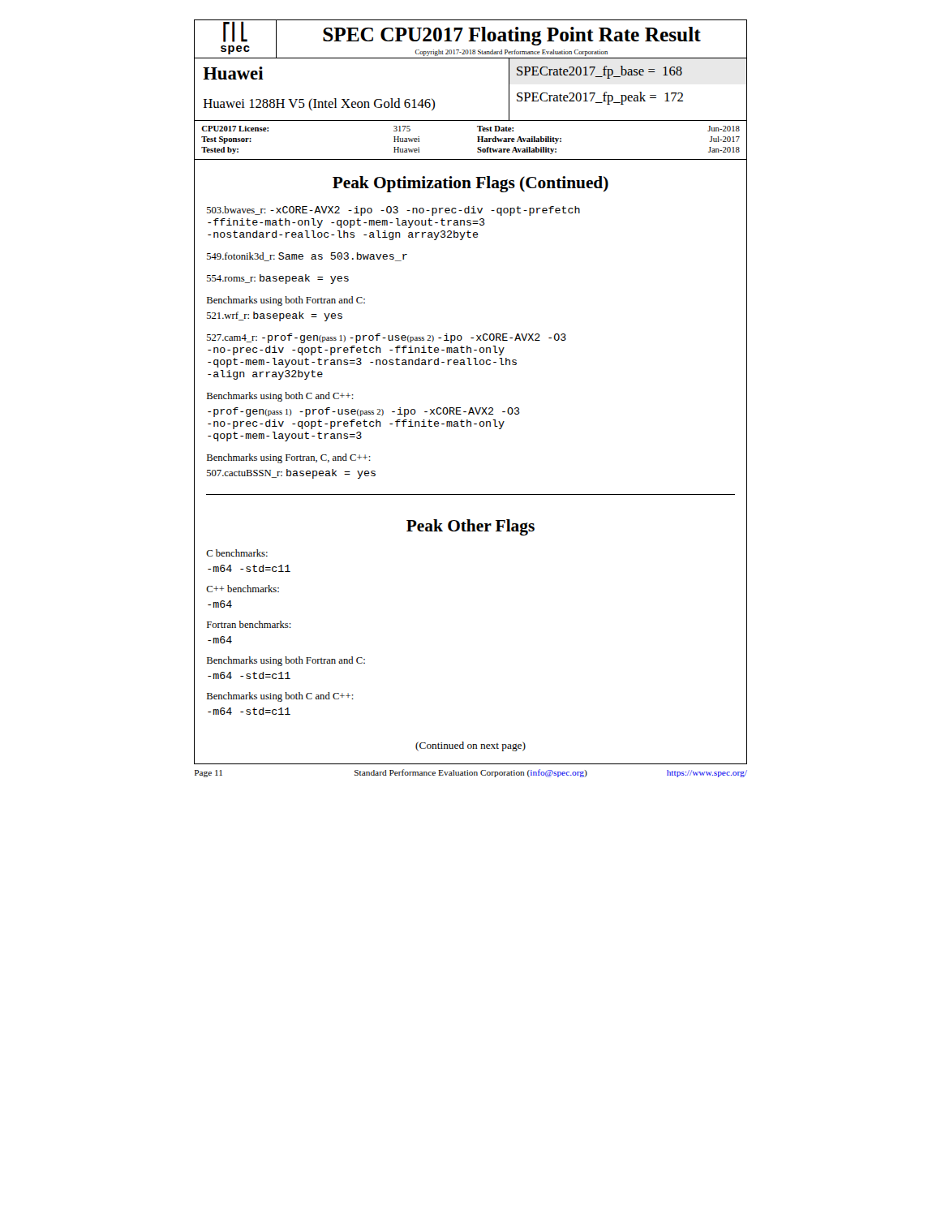⎡⎢⎣
spec
SPEC CPU2017 Floating Point Rate Result
Copyright 2017-2018 Standard Performance Evaluation Corporation
Huawei
Huawei 1288H V5 (Intel Xeon Gold 6146)
SPECrate2017_fp_base = 168
SPECrate2017_fp_peak = 172
| CPU2017 License: | 3175 |
| Test Sponsor: | Huawei |
| Tested by: | Huawei |
| Test Date: | Jun-2018 |
| Hardware Availability: | Jul-2017 |
| Software Availability: | Jan-2018 |
Peak Optimization Flags (Continued)
503.bwaves_r: -xCORE-AVX2 -ipo -O3 -no-prec-div -qopt-prefetch
-ffinite-math-only -qopt-mem-layout-trans=3
-nostandard-realloc-lhs -align array32byte
549.fotonik3d_r: Same as 503.bwaves_r
554.roms_r: basepeak = yes
Benchmarks using both Fortran and C:
521.wrf_r: basepeak = yes
527.cam4_r: -prof-gen(pass 1) -prof-use(pass 2) -ipo -xCORE-AVX2 -O3
-no-prec-div -qopt-prefetch -ffinite-math-only
-qopt-mem-layout-trans=3 -nostandard-realloc-lhs
-align array32byte
Benchmarks using both C and C++:
-prof-gen(pass 1) -prof-use(pass 2) -ipo -xCORE-AVX2 -O3
-no-prec-div -qopt-prefetch -ffinite-math-only
-qopt-mem-layout-trans=3
Benchmarks using Fortran, C, and C++:
507.cactuBSSN_r: basepeak = yes
Peak Other Flags
C benchmarks:
-m64 -std=c11
C++ benchmarks:
-m64
Fortran benchmarks:
-m64
Benchmarks using both Fortran and C:
-m64 -std=c11
Benchmarks using both C and C++:
-m64 -std=c11
(Continued on next page)
Page 11
Standard Performance Evaluation Corporation (info@spec.org)
https://www.spec.org/